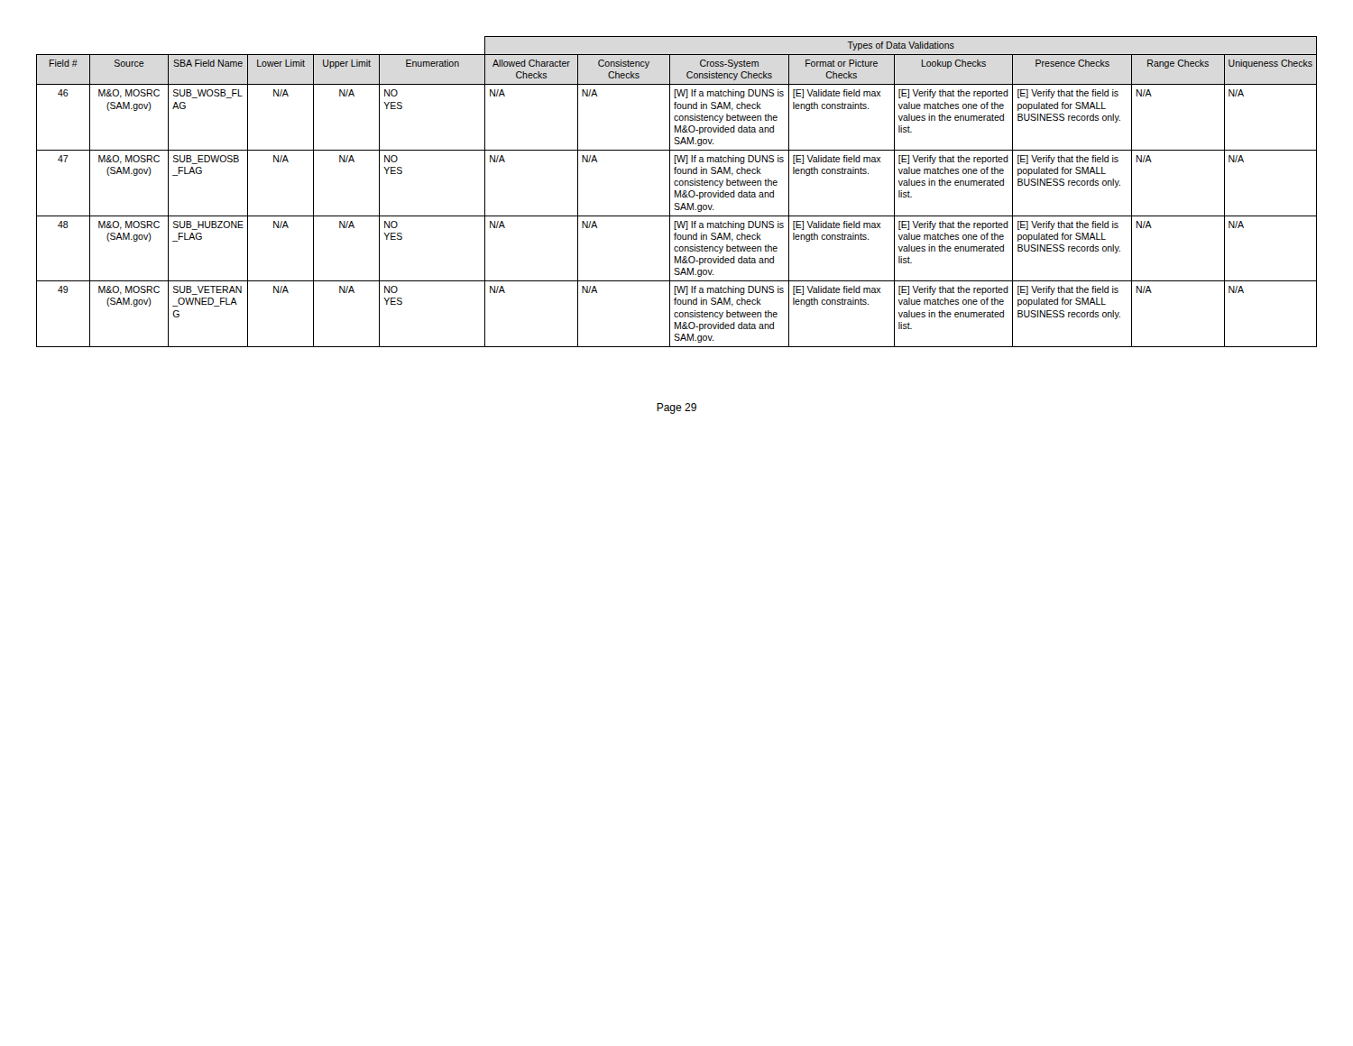| | Types of Data Validations |
| --- | --- |
| Field # | Source | SBA Field Name | Lower Limit | Upper Limit | Enumeration | Allowed Character Checks | Consistency Checks | Cross-System Consistency Checks | Format or Picture Checks | Lookup Checks | Presence Checks | Range Checks | Uniqueness Checks |
| 46 | M&O, MOSRC (SAM.gov) | SUB_WOSB_FLAG | N/A | N/A | NO YES | N/A | N/A | [W] If a matching DUNS is found in SAM, check consistency between the M&O-provided data and SAM.gov. | [E] Validate field max length constraints. | [E] Verify that the reported value matches one of the values in the enumerated list. | [E] Verify that the field is populated for SMALL BUSINESS records only. | N/A | N/A |
| 47 | M&O, MOSRC (SAM.gov) | SUB_EDWOSB_FLAG | N/A | N/A | NO YES | N/A | N/A | [W] If a matching DUNS is found in SAM, check consistency between the M&O-provided data and SAM.gov. | [E] Validate field max length constraints. | [E] Verify that the reported value matches one of the values in the enumerated list. | [E] Verify that the field is populated for SMALL BUSINESS records only. | N/A | N/A |
| 48 | M&O, MOSRC (SAM.gov) | SUB_HUBZONE_FLAG | N/A | N/A | NO YES | N/A | N/A | [W] If a matching DUNS is found in SAM, check consistency between the M&O-provided data and SAM.gov. | [E] Validate field max length constraints. | [E] Verify that the reported value matches one of the values in the enumerated list. | [E] Verify that the field is populated for SMALL BUSINESS records only. | N/A | N/A |
| 49 | M&O, MOSRC (SAM.gov) | SUB_VETERAN_OWNED_FLAG | N/A | N/A | NO YES | N/A | N/A | [W] If a matching DUNS is found in SAM, check consistency between the M&O-provided data and SAM.gov. | [E] Validate field max length constraints. | [E] Verify that the reported value matches one of the values in the enumerated list. | [E] Verify that the field is populated for SMALL BUSINESS records only. | N/A | N/A |
Page 29